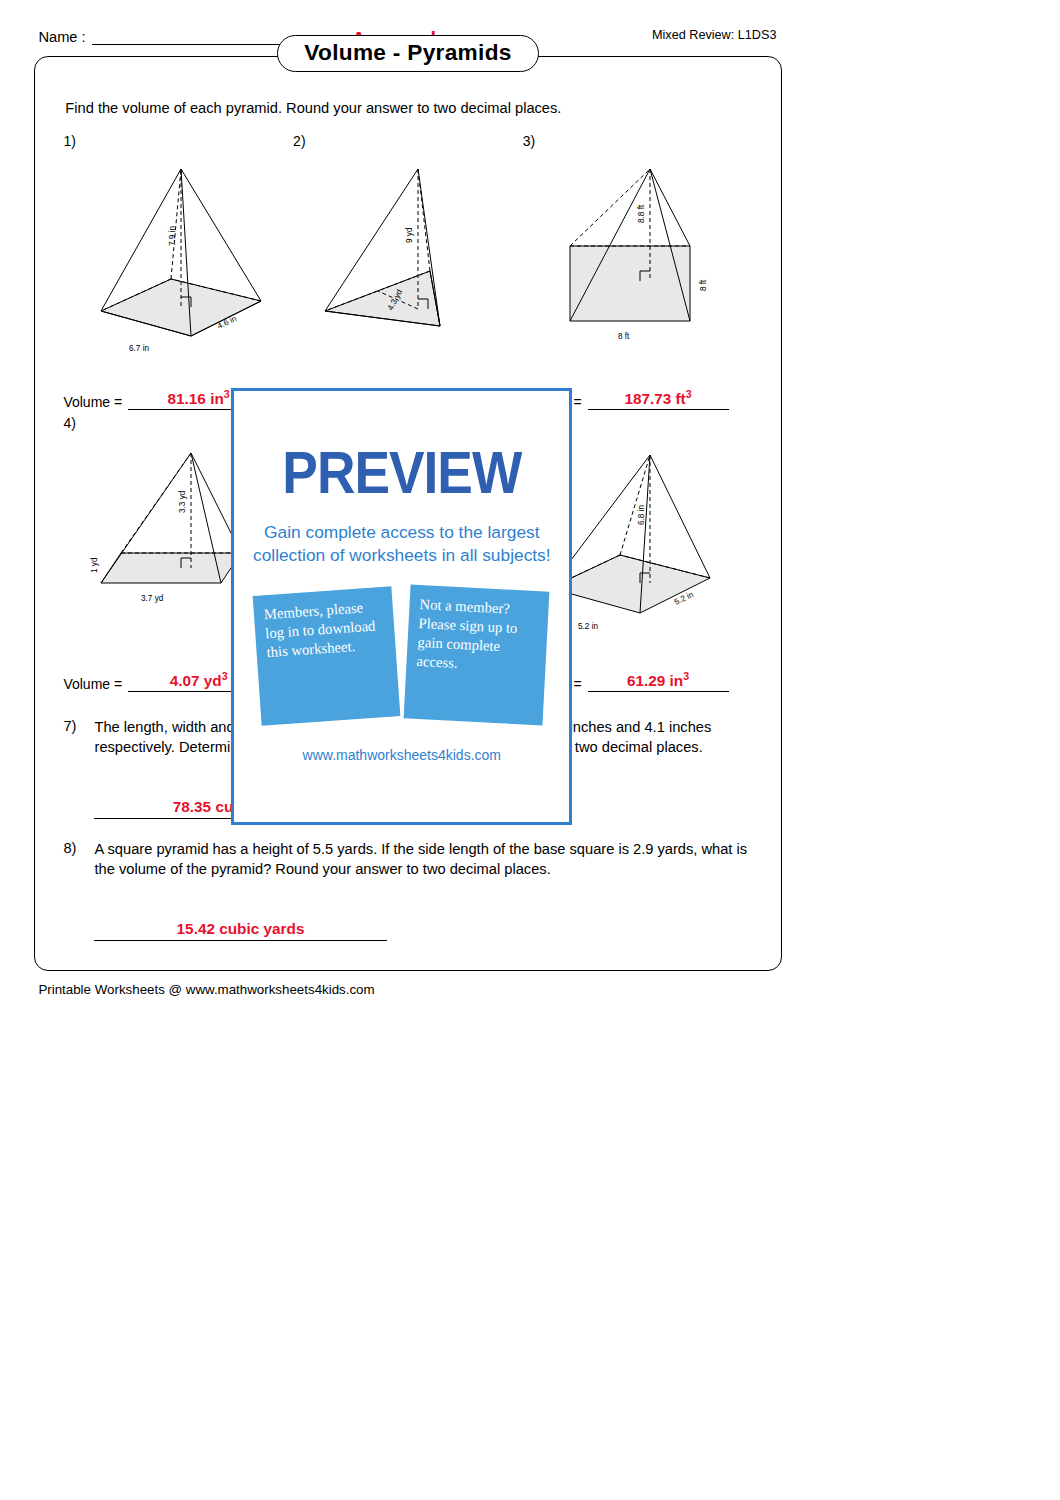Name :
Answer key
Volume - Pyramids
Mixed Review: L1DS3
Find the volume of each pyramid. Round your answer to two decimal places.
1)
7.9 in 4.6 in 6.7 in
Volume = 81.16 in3
2)
9 yd 4.3 yd
Volume =
3)
8.8 ft 8 ft 8 ft
Volume = 187.73 ft3
4)
3.3 yd 1 yd 3.7 yd
Volume = 4.07 yd3
6.8 in 5.2 in 5.2 in
Volume = 61.29 in3
7)
The length, width and height of a rectangular pyramid are 7.2 inches, 7.9 inches and 4.1 inches respectively. Determine the volume of the pyramid. Round your answer to two decimal places.
78.35 cubic inches
8)
A square pyramid has a height of 5.5 yards. If the side length of the base square is 2.9 yards, what is the volume of the pyramid? Round your answer to two decimal places.
15.42 cubic yards
PREVIEW
Gain complete access to the largest collection of worksheets in all subjects!
Members, please log in to download this worksheet.
Not a member? Please sign up to gain complete access.
www.mathworksheets4kids.com
Printable Worksheets @ www.mathworksheets4kids.com